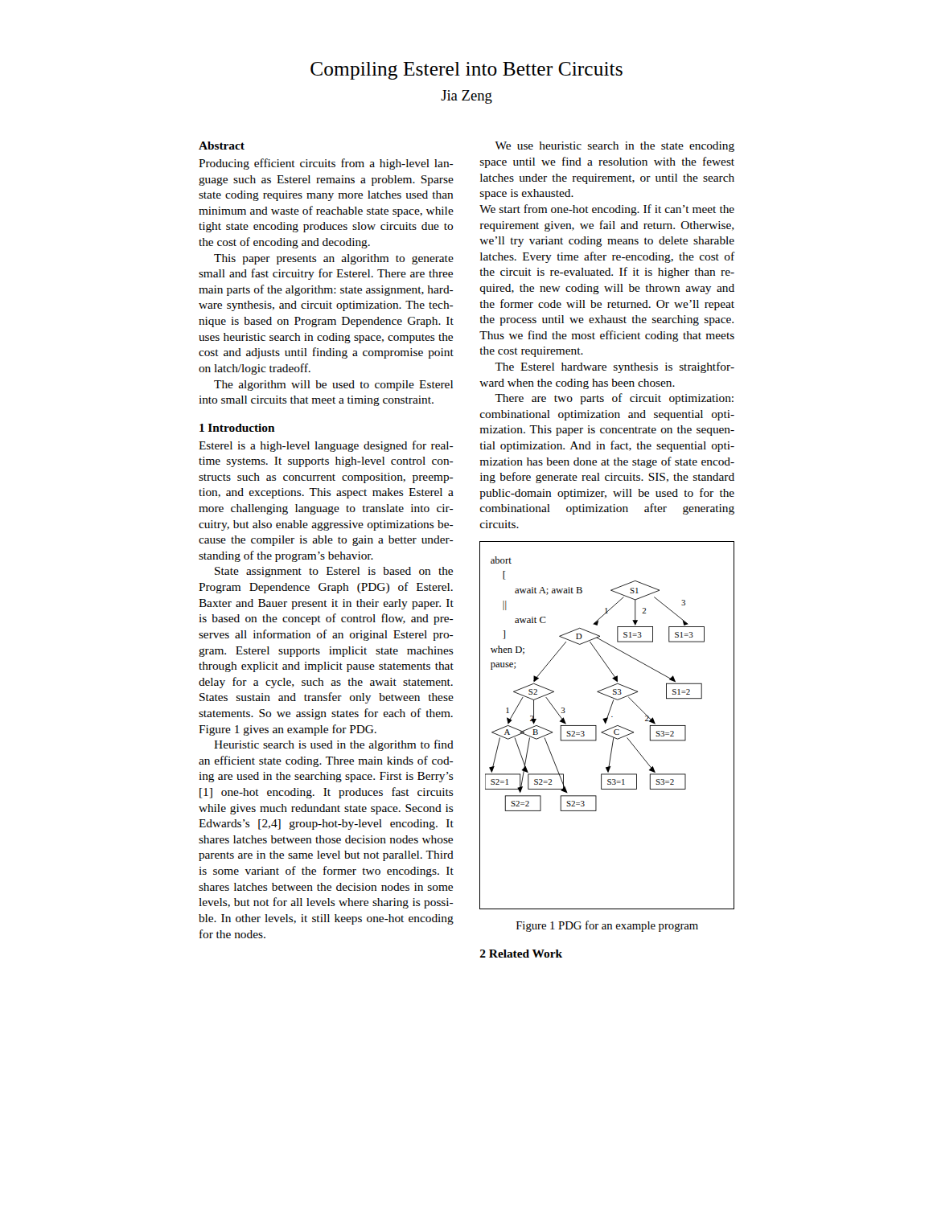Compiling Esterel into Better Circuits
Jia Zeng
Abstract
Producing efficient circuits from a high-level language such as Esterel remains a problem. Sparse state coding requires many more latches used than minimum and waste of reachable state space, while tight state encoding produces slow circuits due to the cost of encoding and decoding.
This paper presents an algorithm to generate small and fast circuitry for Esterel. There are three main parts of the algorithm: state assignment, hardware synthesis, and circuit optimization. The technique is based on Program Dependence Graph. It uses heuristic search in coding space, computes the cost and adjusts until finding a compromise point on latch/logic tradeoff.
The algorithm will be used to compile Esterel into small circuits that meet a timing constraint.
1 Introduction
Esterel is a high-level language designed for real-time systems. It supports high-level control constructs such as concurrent composition, preemption, and exceptions. This aspect makes Esterel a more challenging language to translate into circuitry, but also enable aggressive optimizations because the compiler is able to gain a better understanding of the program’s behavior.
State assignment to Esterel is based on the Program Dependence Graph (PDG) of Esterel. Baxter and Bauer present it in their early paper. It is based on the concept of control flow, and preserves all information of an original Esterel program. Esterel supports implicit state machines through explicit and implicit pause statements that delay for a cycle, such as the await statement. States sustain and transfer only between these statements. So we assign states for each of them. Figure 1 gives an example for PDG.
Heuristic search is used in the algorithm to find an efficient state coding. Three main kinds of coding are used in the searching space. First is Berry’s [1] one-hot encoding. It produces fast circuits while gives much redundant state space. Second is Edwards’s [2,4] group-hot-by-level encoding. It shares latches between those decision nodes whose parents are in the same level but not parallel. Third is some variant of the former two encodings. It shares latches between the decision nodes in some levels, but not for all levels where sharing is possible. In other levels, it still keeps one-hot encoding for the nodes.
We use heuristic search in the state encoding space until we find a resolution with the fewest latches under the requirement, or until the search space is exhausted.
We start from one-hot encoding. If it can’t meet the requirement given, we fail and return. Otherwise, we’ll try variant coding means to delete sharable latches. Every time after re-encoding, the cost of the circuit is re-evaluated. If it is higher than required, the new coding will be thrown away and the former code will be returned. Or we’ll repeat the process until we exhaust the searching space. Thus we find the most efficient coding that meets the cost requirement.
The Esterel hardware synthesis is straightforward when the coding has been chosen.
There are two parts of circuit optimization: combinational optimization and sequential optimization. This paper is concentrate on the sequential optimization. And in fact, the sequential optimization has been done at the stage of state encoding before generate real circuits. SIS, the standard public-domain optimizer, will be used to for the combinational optimization after generating circuits.
abort [ await A; await B || await C ] when D; pause; S1 1 2 3 S1=3 S1=3 D S2 S3 S1=2 1 2 3 2 . A B S2=3 C S3=2 S2=1 S2=2 S3=1 S3=2 S2=2 S2=3
Figure 1 PDG for an example program
2 Related Work